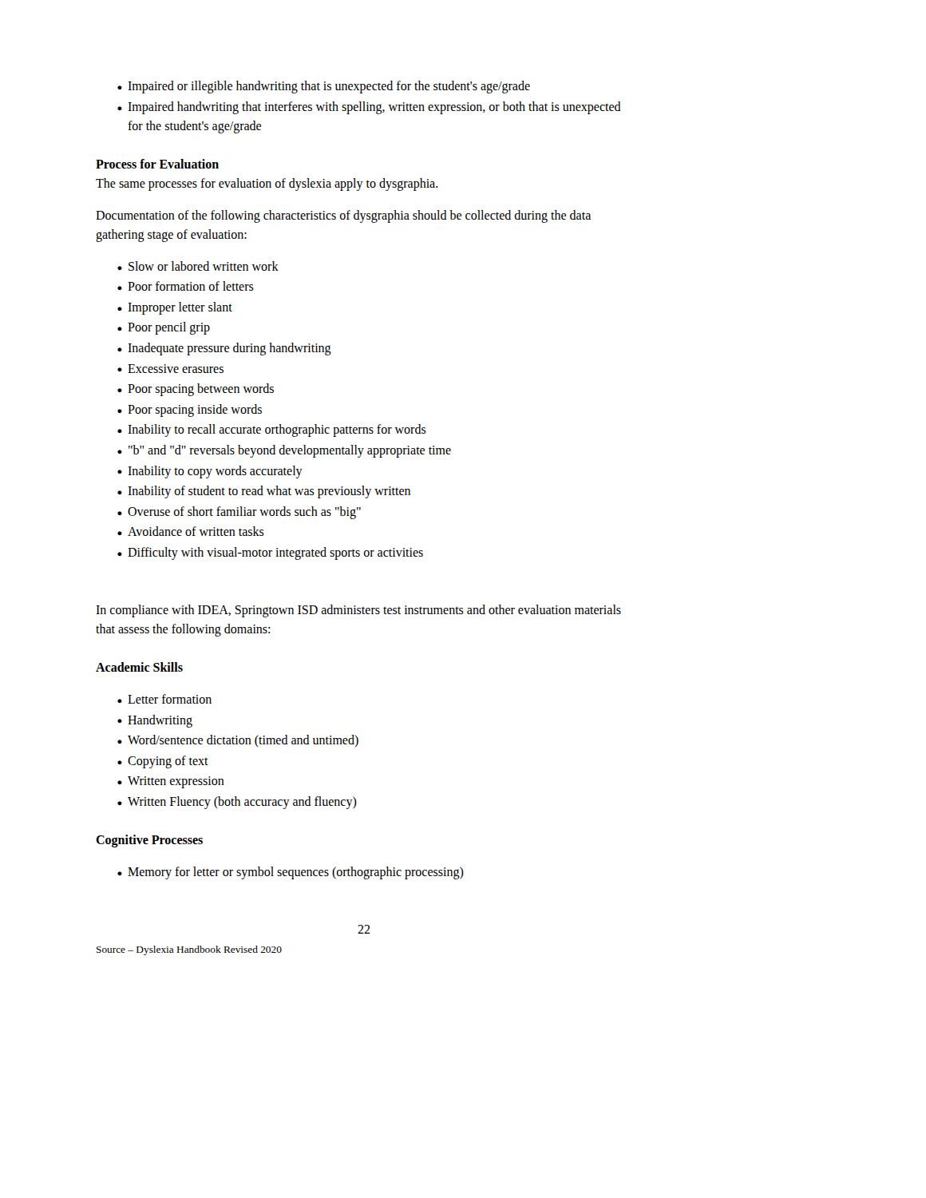Impaired or illegible handwriting that is unexpected for the student's age/grade
Impaired handwriting that interferes with spelling, written expression, or both that is unexpected for the student's age/grade
Process for Evaluation
The same processes for evaluation of dyslexia apply to dysgraphia.
Documentation of the following characteristics of dysgraphia should be collected during the data gathering stage of evaluation:
Slow or labored written work
Poor formation of letters
Improper letter slant
Poor pencil grip
Inadequate pressure during handwriting
Excessive erasures
Poor spacing between words
Poor spacing inside words
Inability to recall accurate orthographic patterns for words
"b" and "d" reversals beyond developmentally appropriate time
Inability to copy words accurately
Inability of student to read what was previously written
Overuse of short familiar words such as "big"
Avoidance of written tasks
Difficulty with visual-motor integrated sports or activities
In compliance with IDEA, Springtown ISD administers test instruments and other evaluation materials that assess the following domains:
Academic Skills
Letter formation
Handwriting
Word/sentence dictation (timed and untimed)
Copying of text
Written expression
Written Fluency (both accuracy and fluency)
Cognitive Processes
Memory for letter or symbol sequences (orthographic processing)
22
Source – Dyslexia Handbook Revised 2020